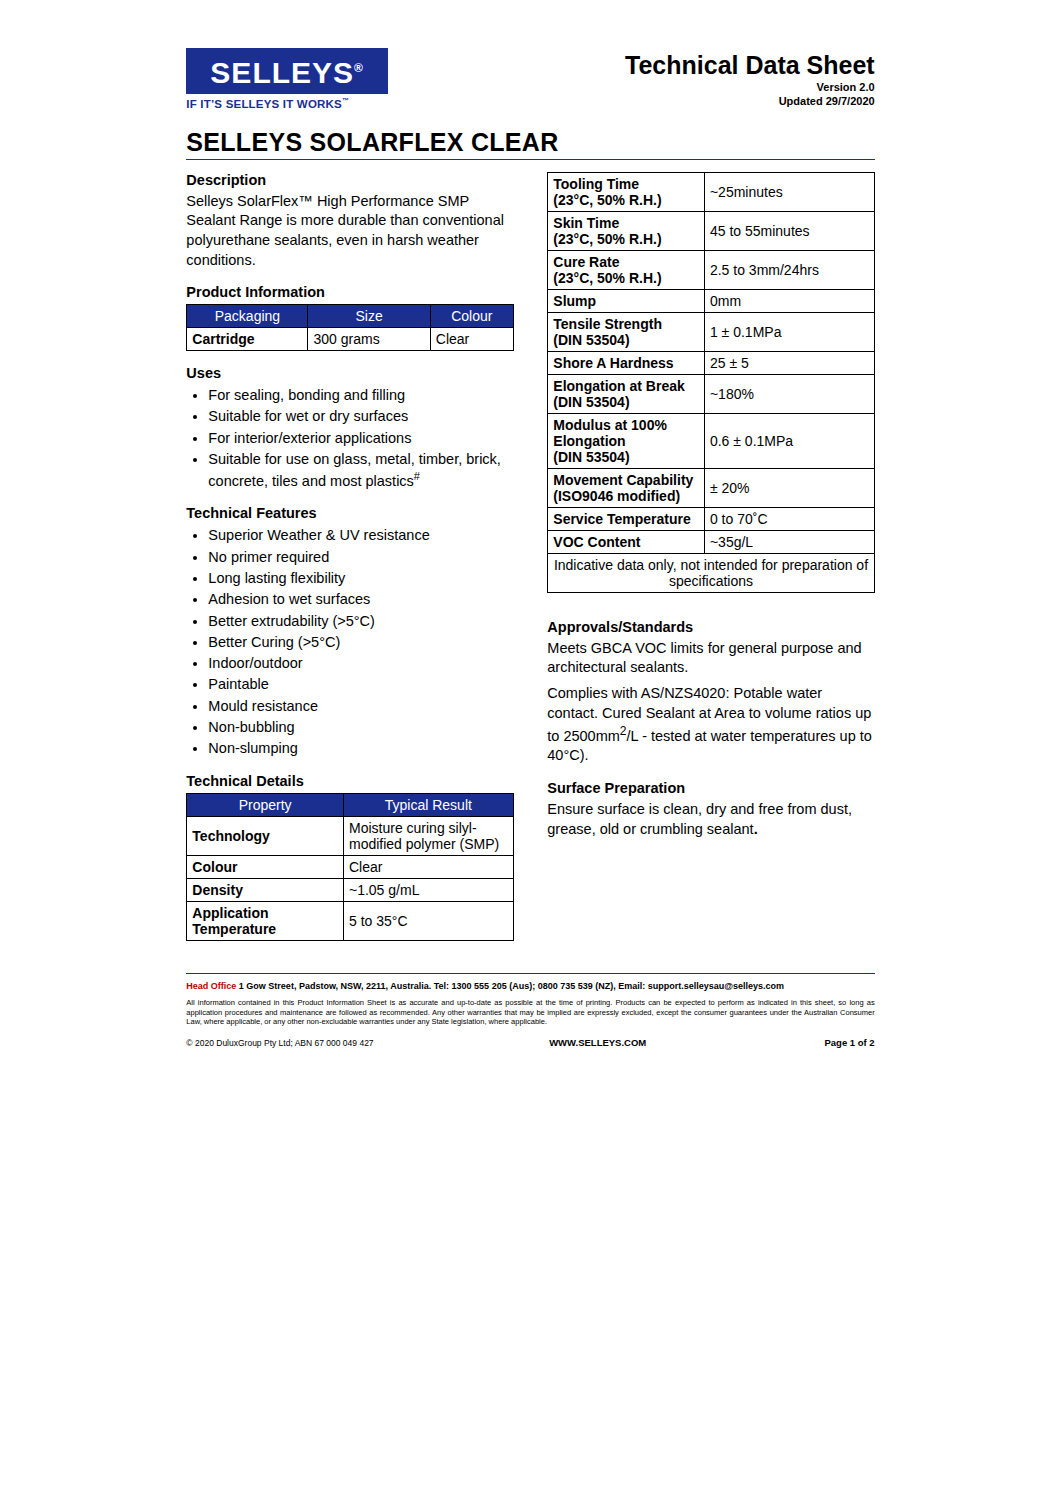SELLEYS®
IF IT’S SELLEYS IT WORKS™
Technical Data Sheet
Version 2.0
Updated 29/7/2020
SELLEYS SOLARFLEX CLEAR
Description
Selleys SolarFlex™ High Performance SMP Sealant Range is more durable than conventional polyurethane sealants, even in harsh weather conditions.
Product Information
| Packaging | Size | Colour |
| --- | --- | --- |
| Cartridge | 300 grams | Clear |
Uses
For sealing, bonding and filling
Suitable for wet or dry surfaces
For interior/exterior applications
Suitable for use on glass, metal, timber, brick, concrete, tiles and most plastics#
Technical Features
Superior Weather & UV resistance
No primer required
Long lasting flexibility
Adhesion to wet surfaces
Better extrudability (>5°C)
Better Curing (>5°C)
Indoor/outdoor
Paintable
Mould resistance
Non-bubbling
Non-slumping
Technical Details
| Property | Typical Result |
| --- | --- |
| Technology | Moisture curing silyl-modified polymer (SMP) |
| Colour | Clear |
| Density | ~1.05 g/mL |
| Application Temperature | 5 to 35°C |
| Tooling Time (23°C, 50% R.H.) | ~25minutes |
| Skin Time (23°C, 50% R.H.) | 45 to 55minutes |
| Cure Rate (23°C, 50% R.H.) | 2.5 to 3mm/24hrs |
| Slump | 0mm |
| Tensile Strength (DIN 53504) | 1 ± 0.1MPa |
| Shore A Hardness | 25 ± 5 |
| Elongation at Break (DIN 53504) | ~180% |
| Modulus at 100% Elongation (DIN 53504) | 0.6 ± 0.1MPa |
| Movement Capability (ISO9046 modified) | ± 20% |
| Service Temperature | 0 to 70˚C |
| VOC Content | ~35g/L |
| Indicative data only, not intended for preparation of specifications |
Approvals/Standards
Meets GBCA VOC limits for general purpose and architectural sealants.
Complies with AS/NZS4020: Potable water contact. Cured Sealant at Area to volume ratios up to 2500mm2/L - tested at water temperatures up to 40°C).
Surface Preparation
Ensure surface is clean, dry and free from dust, grease, old or crumbling sealant.
Head Office 1 Gow Street, Padstow, NSW, 2211, Australia. Tel: 1300 555 205 (Aus); 0800 735 539 (NZ), Email: support.selleysau@selleys.com
All information contained in this Product Information Sheet is as accurate and up-to-date as possible at the time of printing. Products can be expected to perform as indicated in this sheet, so long as application procedures and maintenance are followed as recommended. Any other warranties that may be implied are expressly excluded, except the consumer guarantees under the Australian Consumer Law, where applicable, or any other non-excludable warranties under any State legislation, where applicable.
© 2020 DuluxGroup Pty Ltd; ABN 67 000 049 427
WWW.SELLEYS.COM
Page 1 of 2